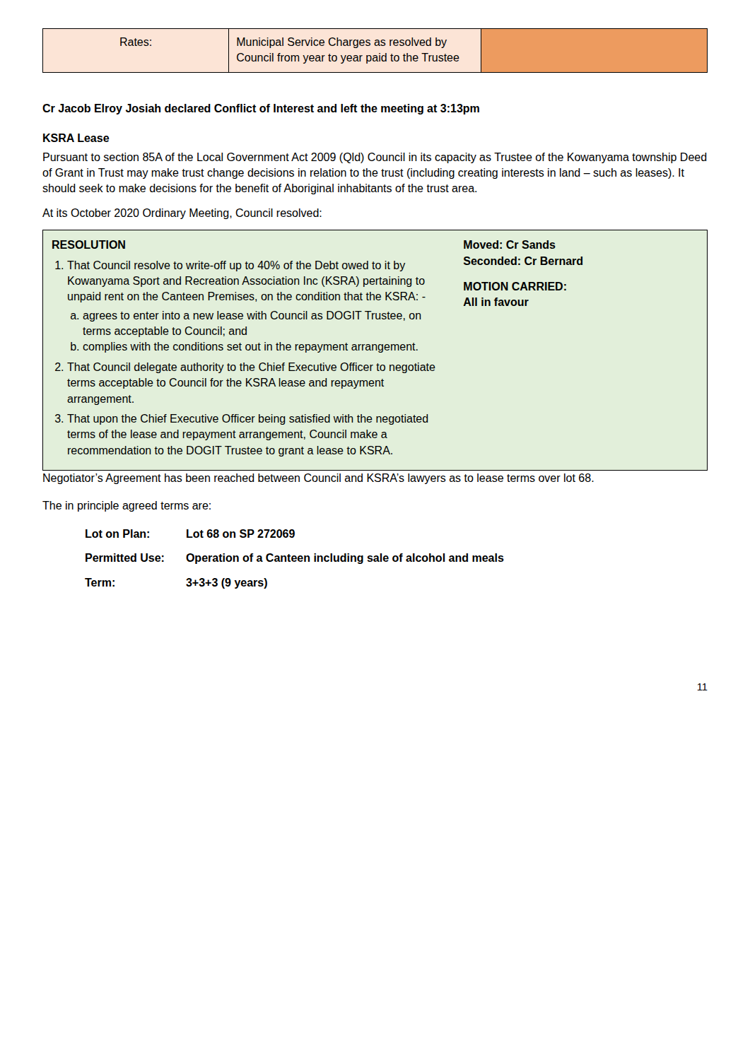| Rates: | Municipal Service Charges as resolved by Council from year to year paid to the Trustee | |
Cr Jacob Elroy Josiah declared Conflict of Interest and left the meeting at 3:13pm
KSRA Lease
Pursuant to section 85A of the Local Government Act 2009 (Qld) Council in its capacity as Trustee of the Kowanyama township Deed of Grant in Trust may make trust change decisions in relation to the trust (including creating interests in land – such as leases). It should seek to make decisions for the benefit of Aboriginal inhabitants of the trust area.
At its October 2020 Ordinary Meeting, Council resolved:
| RESOLUTION That Council resolve to write-off up to 40% of the Debt owed to it by Kowanyama Sport and Recreation Association Inc (KSRA) pertaining to unpaid rent on the Canteen Premises, on the condition that the KSRA: - agrees to enter into a new lease with Council as DOGIT Trustee, on terms acceptable to Council; and complies with the conditions set out in the repayment arrangement. That Council delegate authority to the Chief Executive Officer to negotiate terms acceptable to Council for the KSRA lease and repayment arrangement. That upon the Chief Executive Officer being satisfied with the negotiated terms of the lease and repayment arrangement, Council make a recommendation to the DOGIT Trustee to grant a lease to KSRA. | Moved: Cr Sands Seconded: Cr Bernard MOTION CARRIED: All in favour |
Negotiator’s Agreement has been reached between Council and KSRA’s lawyers as to lease terms over lot 68.
The in principle agreed terms are:
| Lot on Plan: | Lot 68 on SP 272069 |
| Permitted Use: | Operation of a Canteen including sale of alcohol and meals |
| Term: | 3+3+3 (9 years) |
11